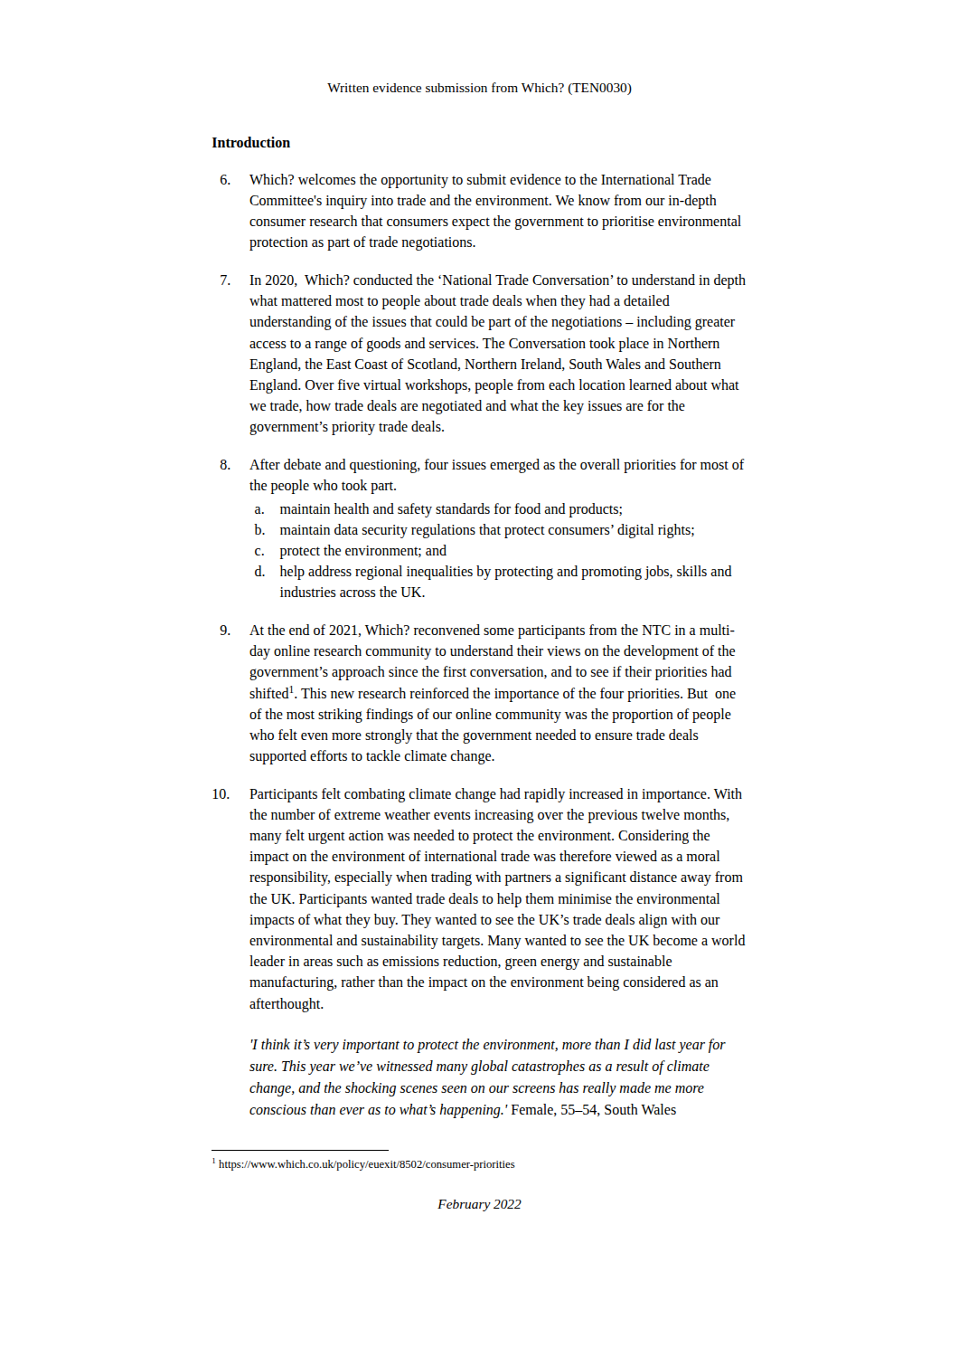Written evidence submission from Which? (TEN0030)
Introduction
Which? welcomes the opportunity to submit evidence to the International Trade Committee's inquiry into trade and the environment. We know from our in-depth consumer research that consumers expect the government to prioritise environmental protection as part of trade negotiations.
In 2020, Which? conducted the ‘National Trade Conversation’ to understand in depth what mattered most to people about trade deals when they had a detailed understanding of the issues that could be part of the negotiations – including greater access to a range of goods and services. The Conversation took place in Northern England, the East Coast of Scotland, Northern Ireland, South Wales and Southern England. Over five virtual workshops, people from each location learned about what we trade, how trade deals are negotiated and what the key issues are for the government’s priority trade deals.
After debate and questioning, four issues emerged as the overall priorities for most of the people who took part.
maintain health and safety standards for food and products;
maintain data security regulations that protect consumers’ digital rights;
protect the environment; and
help address regional inequalities by protecting and promoting jobs, skills and industries across the UK.
At the end of 2021, Which? reconvened some participants from the NTC in a multi-day online research community to understand their views on the development of the government’s approach since the first conversation, and to see if their priorities had shifted1. This new research reinforced the importance of the four priorities. But one of the most striking findings of our online community was the proportion of people who felt even more strongly that the government needed to ensure trade deals supported efforts to tackle climate change.
Participants felt combating climate change had rapidly increased in importance. With the number of extreme weather events increasing over the previous twelve months, many felt urgent action was needed to protect the environment. Considering the impact on the environment of international trade was therefore viewed as a moral responsibility, especially when trading with partners a significant distance away from the UK. Participants wanted trade deals to help them minimise the environmental impacts of what they buy. They wanted to see the UK’s trade deals align with our environmental and sustainability targets. Many wanted to see the UK become a world leader in areas such as emissions reduction, green energy and sustainable manufacturing, rather than the impact on the environment being considered as an afterthought.
'I think it’s very important to protect the environment, more than I did last year for sure. This year we’ve witnessed many global catastrophes as a result of climate change, and the shocking scenes seen on our screens has really made me more conscious than ever as to what’s happening.' Female, 55–54, South Wales
1 https://www.which.co.uk/policy/euexit/8502/consumer-priorities
February 2022